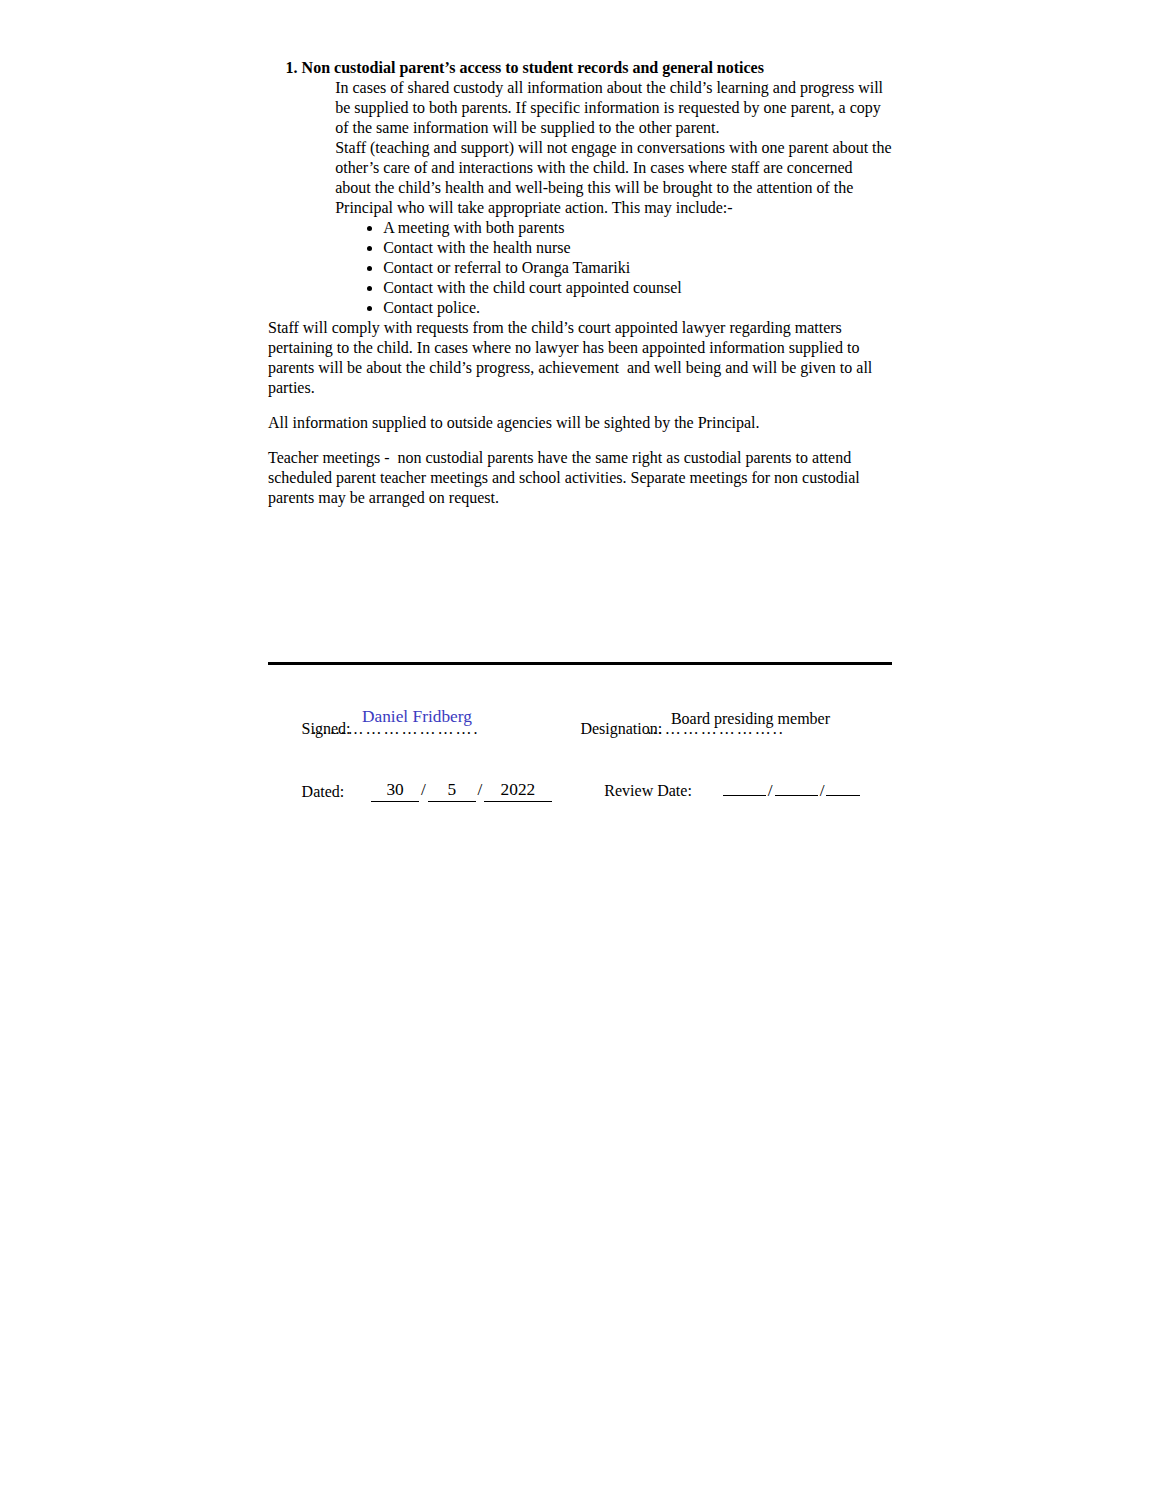Non custodial parent’s access to student records and general notices
In cases of shared custody all information about the child’s learning and progress will be supplied to both parents. If specific information is requested by one parent, a copy of the same information will be supplied to the other parent.
Staff (teaching and support) will not engage in conversations with one parent about the other’s care of and interactions with the child. In cases where staff are concerned about the child’s health and well-being this will be brought to the attention of the Principal who will take appropriate action. This may include:-
A meeting with both parents
Contact with the health nurse
Contact or referral to Oranga Tamariki
Contact with the child court appointed counsel
Contact police.
Staff will comply with requests from the child’s court appointed lawyer regarding matters pertaining to the child. In cases where no lawyer has been appointed information supplied to parents will be about the child’s progress, achievement and well being and will be given to all parties.
All information supplied to outside agencies will be sighted by the Principal.
Teacher meetings - non custodial parents have the same right as custodial parents to attend scheduled parent teacher meetings and school activities. Separate meetings for non custodial parents may be arranged on request.
Signed: Daniel Fridberg ………………………. Designation: Board presiding member …………………..
Dated: 30/5/2022 Review Date: / /